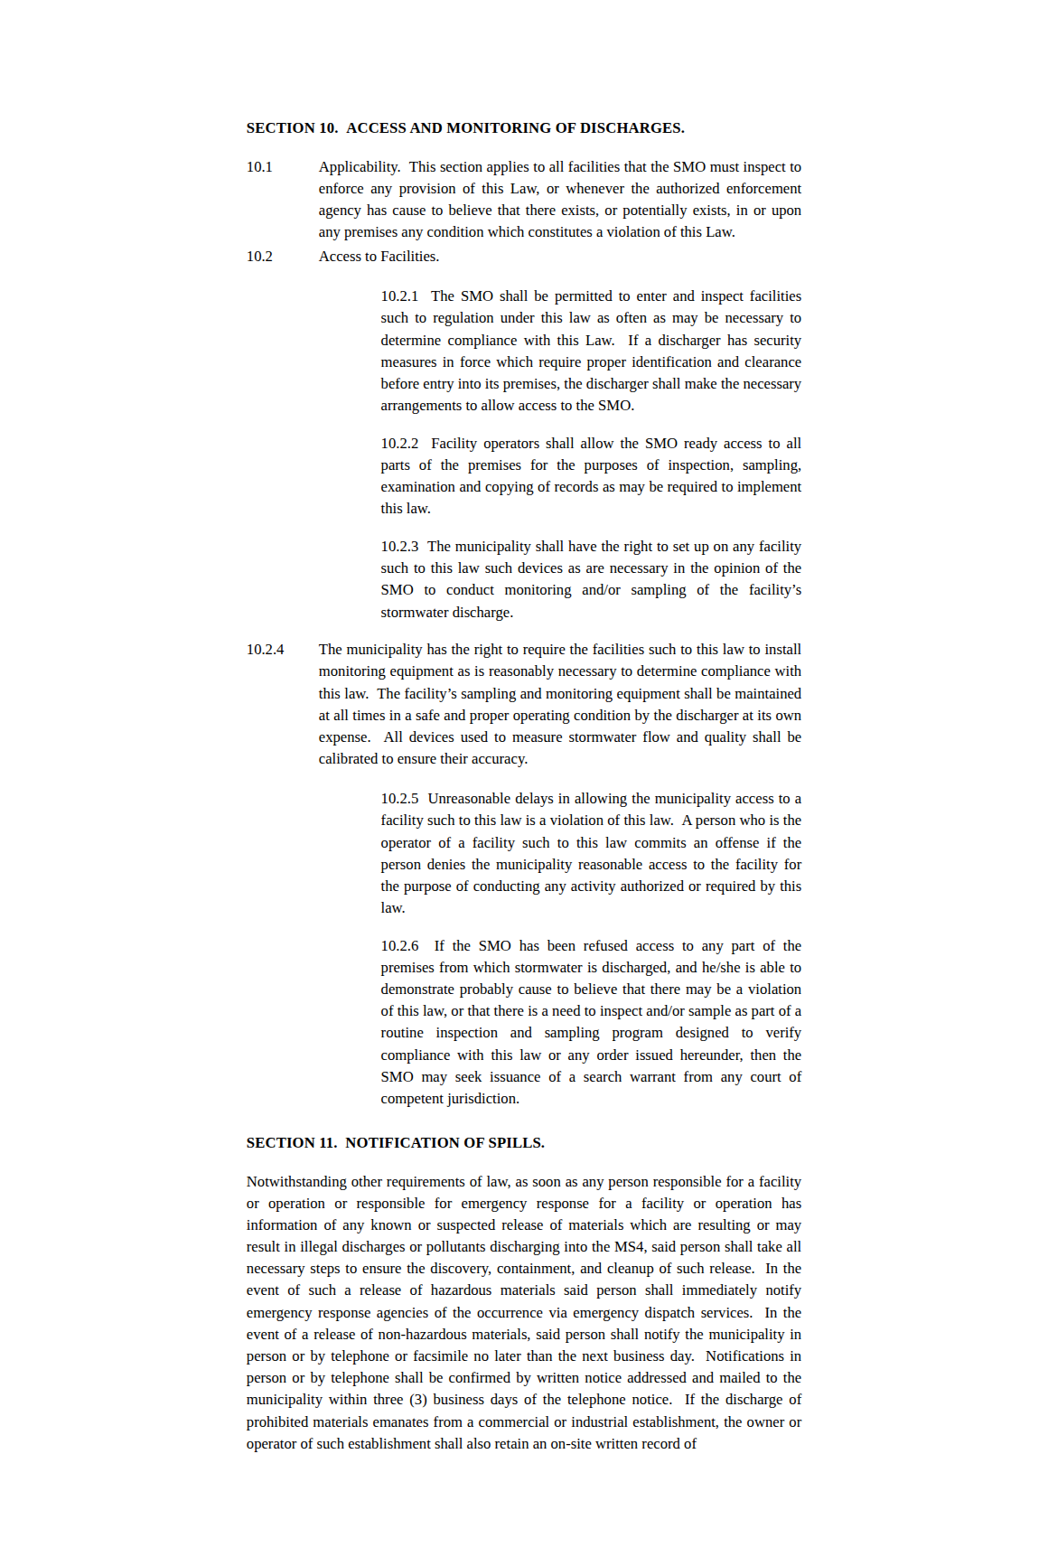SECTION 10. ACCESS AND MONITORING OF DISCHARGES.
10.1
Applicability. This section applies to all facilities that the SMO must inspect to enforce any provision of this Law, or whenever the authorized enforcement agency has cause to believe that there exists, or potentially exists, in or upon any premises any condition which constitutes a violation of this Law.
10.2
Access to Facilities.
10.2.1 The SMO shall be permitted to enter and inspect facilities such to regulation under this law as often as may be necessary to determine compliance with this Law. If a discharger has security measures in force which require proper identification and clearance before entry into its premises, the discharger shall make the necessary arrangements to allow access to the SMO.
10.2.2 Facility operators shall allow the SMO ready access to all parts of the premises for the purposes of inspection, sampling, examination and copying of records as may be required to implement this law.
10.2.3 The municipality shall have the right to set up on any facility such to this law such devices as are necessary in the opinion of the SMO to conduct monitoring and/or sampling of the facility’s stormwater discharge.
10.2.4
The municipality has the right to require the facilities such to this law to install monitoring equipment as is reasonably necessary to determine compliance with this law. The facility’s sampling and monitoring equipment shall be maintained at all times in a safe and proper operating condition by the discharger at its own expense. All devices used to measure stormwater flow and quality shall be calibrated to ensure their accuracy.
10.2.5 Unreasonable delays in allowing the municipality access to a facility such to this law is a violation of this law. A person who is the operator of a facility such to this law commits an offense if the person denies the municipality reasonable access to the facility for the purpose of conducting any activity authorized or required by this law.
10.2.6 If the SMO has been refused access to any part of the premises from which stormwater is discharged, and he/she is able to demonstrate probably cause to believe that there may be a violation of this law, or that there is a need to inspect and/or sample as part of a routine inspection and sampling program designed to verify compliance with this law or any order issued hereunder, then the SMO may seek issuance of a search warrant from any court of competent jurisdiction.
SECTION 11. NOTIFICATION OF SPILLS.
Notwithstanding other requirements of law, as soon as any person responsible for a facility or operation or responsible for emergency response for a facility or operation has information of any known or suspected release of materials which are resulting or may result in illegal discharges or pollutants discharging into the MS4, said person shall take all necessary steps to ensure the discovery, containment, and cleanup of such release. In the event of such a release of hazardous materials said person shall immediately notify emergency response agencies of the occurrence via emergency dispatch services. In the event of a release of non-hazardous materials, said person shall notify the municipality in person or by telephone or facsimile no later than the next business day. Notifications in person or by telephone shall be confirmed by written notice addressed and mailed to the municipality within three (3) business days of the telephone notice. If the discharge of prohibited materials emanates from a commercial or industrial establishment, the owner or operator of such establishment shall also retain an on-site written record of